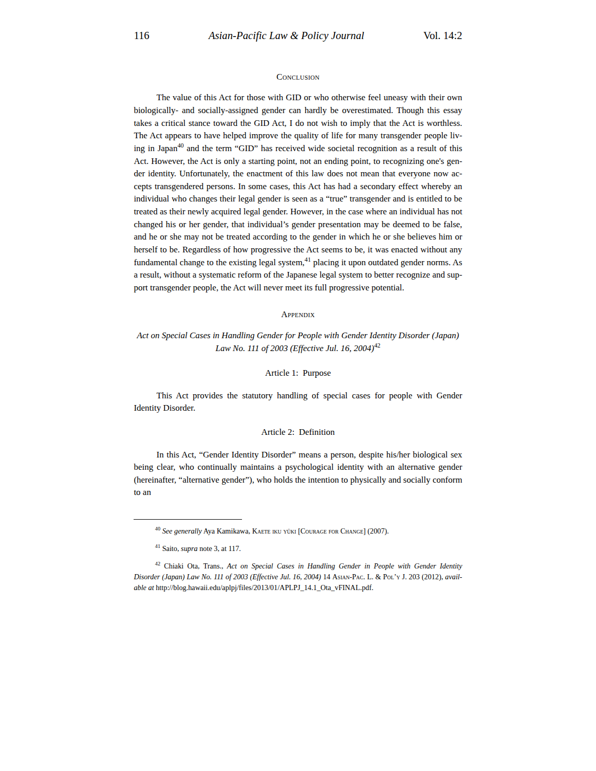116 Asian-Pacific Law & Policy Journal Vol. 14:2
Conclusion
The value of this Act for those with GID or who otherwise feel uneasy with their own biologically- and socially-assigned gender can hardly be overestimated. Though this essay takes a critical stance toward the GID Act, I do not wish to imply that the Act is worthless. The Act appears to have helped improve the quality of life for many transgender people living in Japan40 and the term “GID” has received wide societal recognition as a result of this Act. However, the Act is only a starting point, not an ending point, to recognizing one's gender identity. Unfortunately, the enactment of this law does not mean that everyone now accepts transgendered persons. In some cases, this Act has had a secondary effect whereby an individual who changes their legal gender is seen as a “true” transgender and is entitled to be treated as their newly acquired legal gender. However, in the case where an individual has not changed his or her gender, that individual’s gender presentation may be deemed to be false, and he or she may not be treated according to the gender in which he or she believes him or herself to be. Regardless of how progressive the Act seems to be, it was enacted without any fundamental change to the existing legal system,41 placing it upon outdated gender norms. As a result, without a systematic reform of the Japanese legal system to better recognize and support transgender people, the Act will never meet its full progressive potential.
Appendix
Act on Special Cases in Handling Gender for People with Gender Identity Disorder (Japan) Law No. 111 of 2003 (Effective Jul. 16, 2004)42
Article 1: Purpose
This Act provides the statutory handling of special cases for people with Gender Identity Disorder.
Article 2: Definition
In this Act, “Gender Identity Disorder” means a person, despite his/her biological sex being clear, who continually maintains a psychological identity with an alternative gender (hereinafter, “alternative gender”), who holds the intention to physically and socially conform to an
40 See generally Aya Kamikawa, Kaete iku yūki [Courage for Change] (2007).
41 Saito, supra note 3, at 117.
42 Chiaki Ota, Trans., Act on Special Cases in Handling Gender in People with Gender Identity Disorder (Japan) Law No. 111 of 2003 (Effective Jul. 16, 2004) 14 Asian-Pac. L. & Pol’y J. 203 (2012), available at http://blog.hawaii.edu/aplpj/files/2013/01/APLPJ_14.1_Ota_vFINAL.pdf.